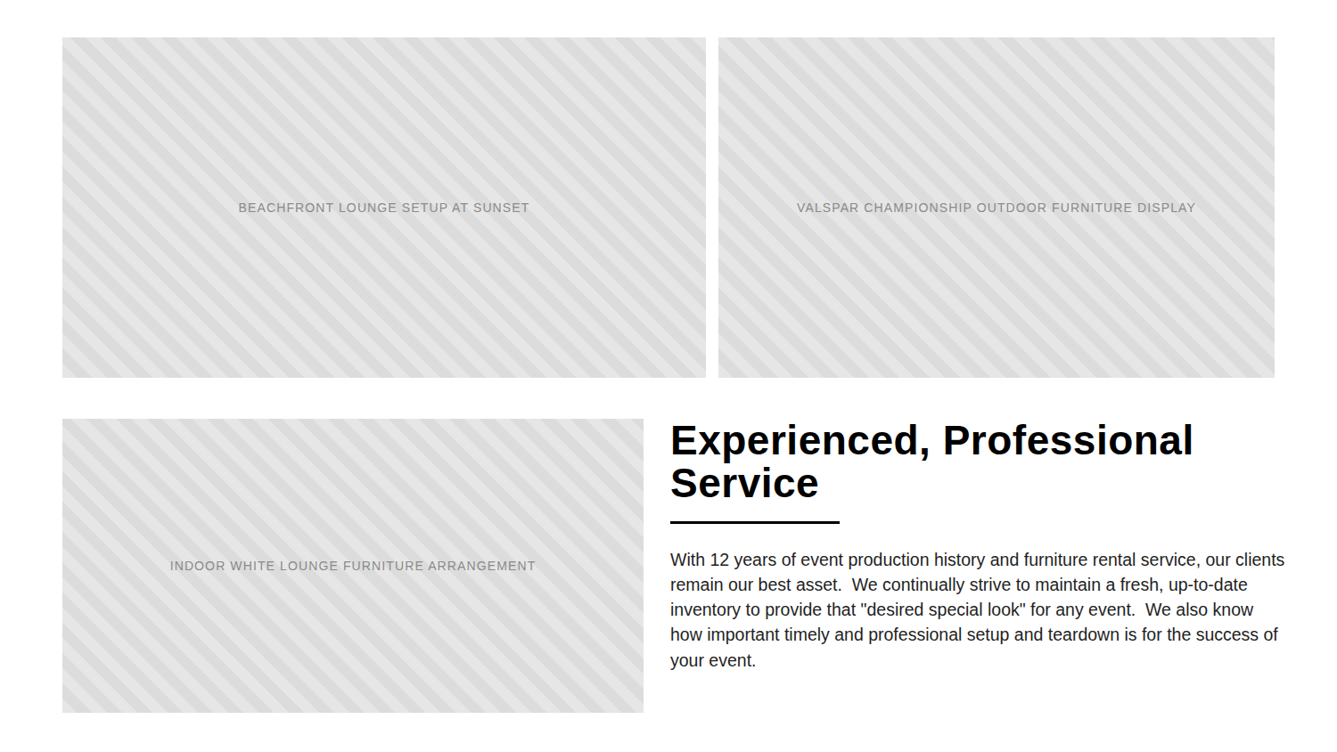Beachfront lounge setup at sunset
Valspar Championship outdoor furniture display
Indoor white lounge furniture arrangement
Experienced, Professional Service
With 12 years of event production history and furniture rental service, our clients remain our best asset. We continually strive to maintain a fresh, up-to-date inventory to provide that "desired special look" for any event. We also know how important timely and professional setup and teardown is for the success of your event.